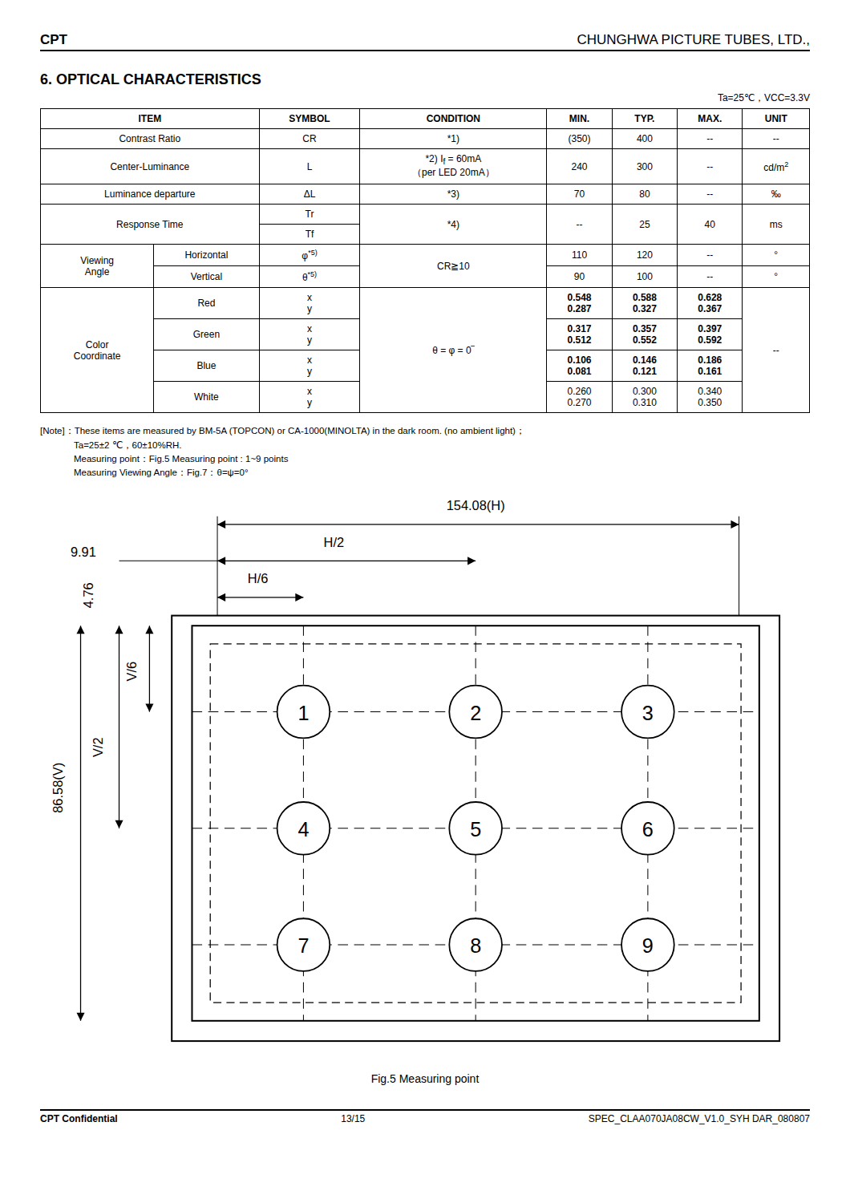CPT
CHUNGHWA PICTURE TUBES, LTD.,
6. OPTICAL CHARACTERISTICS
Ta=25℃，VCC=3.3V
| ITEM | SYMBOL | CONDITION | MIN. | TYP. | MAX. | UNIT |
| --- | --- | --- | --- | --- | --- | --- |
| Contrast Ratio | CR | *1) | (350) | 400 | -- | -- |
| Center-Luminance | L | *2) I f = 60mA （per LED 20mA） | 240 | 300 | -- | cd/m 2 |
| Luminance departure | ΔL | *3) | 70 | 80 | -- | ‰ |
| Response Time | Tr | *4) | -- | 25 | 40 | ms |
| Tf |
| Viewing Angle | Horizontal | φ *5) | CR≧10 | 110 | 120 | -- | ° |
| Vertical | θ *5) | 90 | 100 | -- | ° |
| Color Coordinate | Red | x y | θ = φ = 0‾ | 0.548 0.287 | 0.588 0.327 | 0.628 0.367 | -- |
| Green | x y | 0.317 0.512 | 0.357 0.552 | 0.397 0.592 |
| Blue | x y | 0.106 0.081 | 0.146 0.121 | 0.186 0.161 |
| White | x y | 0.260 0.270 | 0.300 0.310 | 0.340 0.350 |
[Note]：These items are measured by BM-5A (TOPCON) or CA-1000(MINOLTA) in the dark room. (no ambient light)； Ta=25±2 ℃，60±10%RH. Measuring point：Fig.5 Measuring point : 1~9 points Measuring Viewing Angle：Fig.7：θ=ψ=0°
154.08(H) H/2 9.91 H/6 4.76 V/6 V/2 86.58(V) 1 2 3 4 5 6 7 8 9
Fig.5 Measuring point
CPT Confidential
13/15
SPEC_CLAA070JA08CW_V1.0_SYH DAR_080807